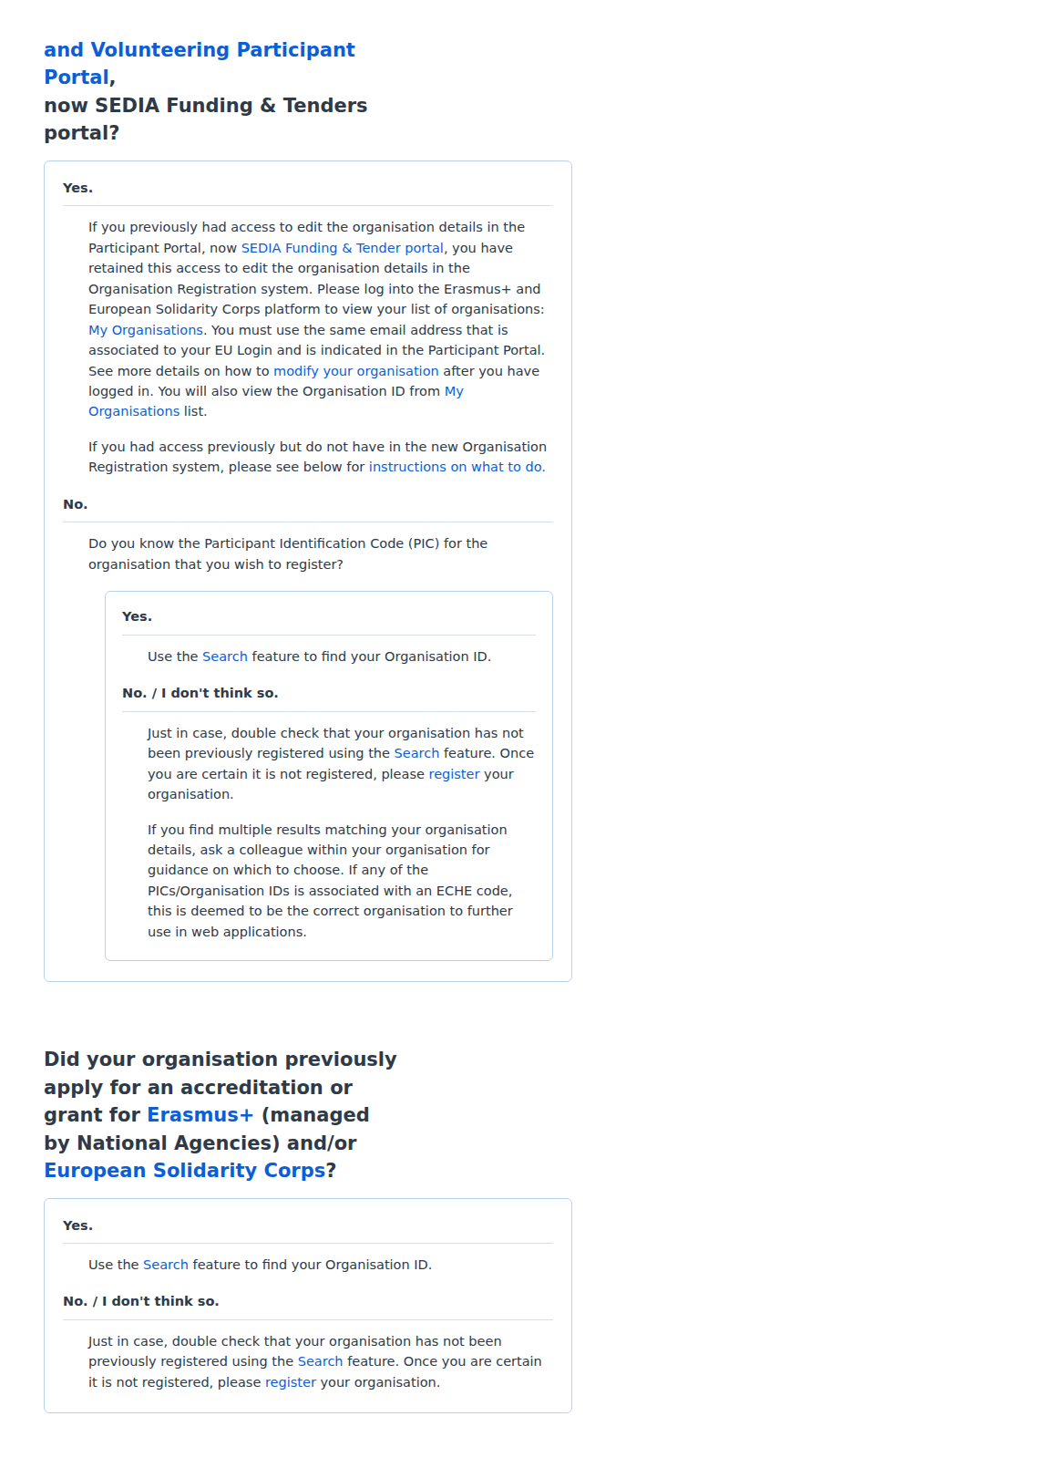and Volunteering Participant Portal,
now SEDIA Funding & Tenders
portal?
Yes.
If you previously had access to edit the organisation details in the Participant Portal, now SEDIA Funding & Tender portal, you have retained this access to edit the organisation details in the Organisation Registration system. Please log into the Erasmus+ and European Solidarity Corps platform to view your list of organisations: My Organisations. You must use the same email address that is associated to your EU Login and is indicated in the Participant Portal. See more details on how to modify your organisation after you have logged in. You will also view the Organisation ID from My Organisations list.
If you had access previously but do not have in the new Organisation Registration system, please see below for instructions on what to do.
No.
Do you know the Participant Identification Code (PIC) for the organisation that you wish to register?
Yes.
Use the Search feature to find your Organisation ID.
No. / I don't think so.
Just in case, double check that your organisation has not been previously registered using the Search feature. Once you are certain it is not registered, please register your organisation.
If you find multiple results matching your organisation details, ask a colleague within your organisation for guidance on which to choose. If any of the PICs/Organisation IDs is associated with an ECHE code, this is deemed to be the correct organisation to further use in web applications.
Did your organisation previously apply for an accreditation or grant for Erasmus+ (managed by National Agencies) and/or European Solidarity Corps?
Yes.
Use the Search feature to find your Organisation ID.
No. / I don't think so.
Just in case, double check that your organisation has not been previously registered using the Search feature. Once you are certain it is not registered, please register your organisation.